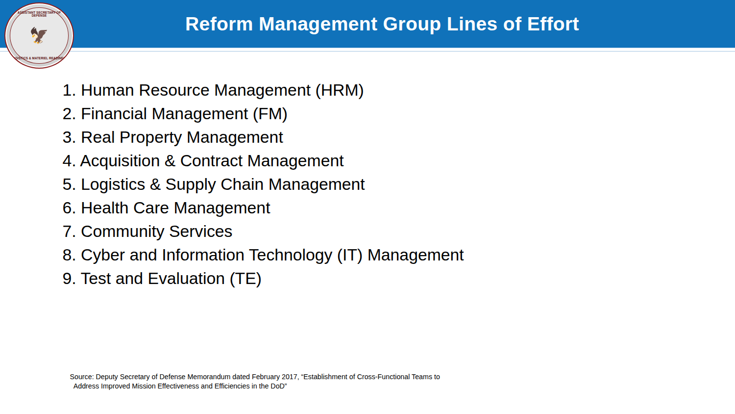Reform Management Group Lines of Effort
ASSISTANT SECRETARY OF DEFENSE
🦅
LOGISTICS & MATERIEL READINESS
Human Resource Management (HRM)
Financial Management (FM)
Real Property Management
Acquisition & Contract Management
Logistics & Supply Chain Management
Health Care Management
Community Services
Cyber and Information Technology (IT) Management
Test and Evaluation (TE)
Source: Deputy Secretary of Defense Memorandum dated February 2017, “Establishment of Cross-Functional Teams to Address Improved Mission Effectiveness and Efficiencies in the DoD”